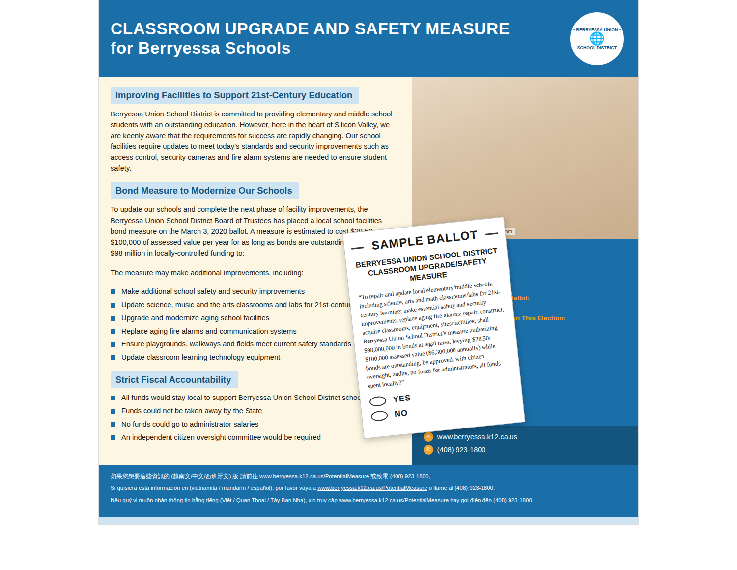Classroom Upgrade and Safety Measure for Berryessa Schools
• BERRYESSA UNION • 🌐 SCHOOL DISTRICT
Improving Facilities to Support 21st-Century Education
Berryessa Union School District is committed to providing elementary and middle school students with an outstanding education. However, here in the heart of Silicon Valley, we are keenly aware that the requirements for success are rapidly changing. Our school facilities require updates to meet today’s standards and security improvements such as access control, security cameras and fire alarm systems are needed to ensure student safety.
Bond Measure to Modernize Our Schools
To update our schools and complete the next phase of facility improvements, the Berryessa Union School District Board of Trustees has placed a local school facilities bond measure on the March 3, 2020 ballot. A measure is estimated to cost $28.50 per $100,000 of assessed value per year for as long as bonds are outstanding and generate $98 million in locally-controlled funding to:
The measure may make additional improvements, including:
Make additional school safety and security improvements
Update science, music and the arts classrooms and labs for 21st-century learning
Upgrade and modernize aging school facilities
Replace aging fire alarms and communication systems
Ensure playgrounds, walkways and fields meet current safety standards
Update classroom learning technology equipment
Strict Fiscal Accountability
All funds would stay local to support Berryessa Union School District schools
Funds could not be taken away by the State
No funds could go to administrator salaries
An independent citizen oversight committee would be required
Students raising hands in a classroom
SAMPLE BALLOT
BERRYESSA UNION SCHOOL DISTRICT
CLASSROOM UPGRADE/SAFETY MEASURE
“To repair and update local elementary/middle schools, including science, arts and math classrooms/labs for 21st-century learning; make essential safety and security improvements; replace aging fire alarms; repair, construct, acquire classrooms, equipment, sites/facilities; shall Berryessa Union School District’s measure authorizing $98,000,000 in bonds at legal rates, levying $28.50/ $100,000 assessed value ($6,300,000 annually) while bonds are outstanding, be approved, with citizen oversight, audits, no funds for administrators, all funds spent locally?”
YES
NO
Key Dates
Election Date:
March 3, 2020
Look for Your Vote by Mail Ballot:
Week of February 3, 2020
Last Day to Register to Vote in This Election:
February 18, 2020
Find Your Polling Place:
Visit eservices.sccgov.org/rov
✳www.berryessa.k12.ca.us
✆(408) 923-1800
如果您想要這些資訊的 (越南文/中文/西班牙文) 版 請前往 www.berryessa.k12.ca.us/PotentialMeasure 或致電 (408) 923-1800。
Si quisiera esta información en (vietnamita / mandarín / español), por favor vaya a www.berryessa.k12.ca.us/PotentialMeasure o llame al (408) 923-1800.
Nếu quý vị muốn nhận thông tin bằng tiếng (Việt / Quan Thoại / Tây Ban Nha), xin truy cập www.berryessa.k12.ca.us/PotentialMeasure hay gọi điện đến (408) 923-1800.